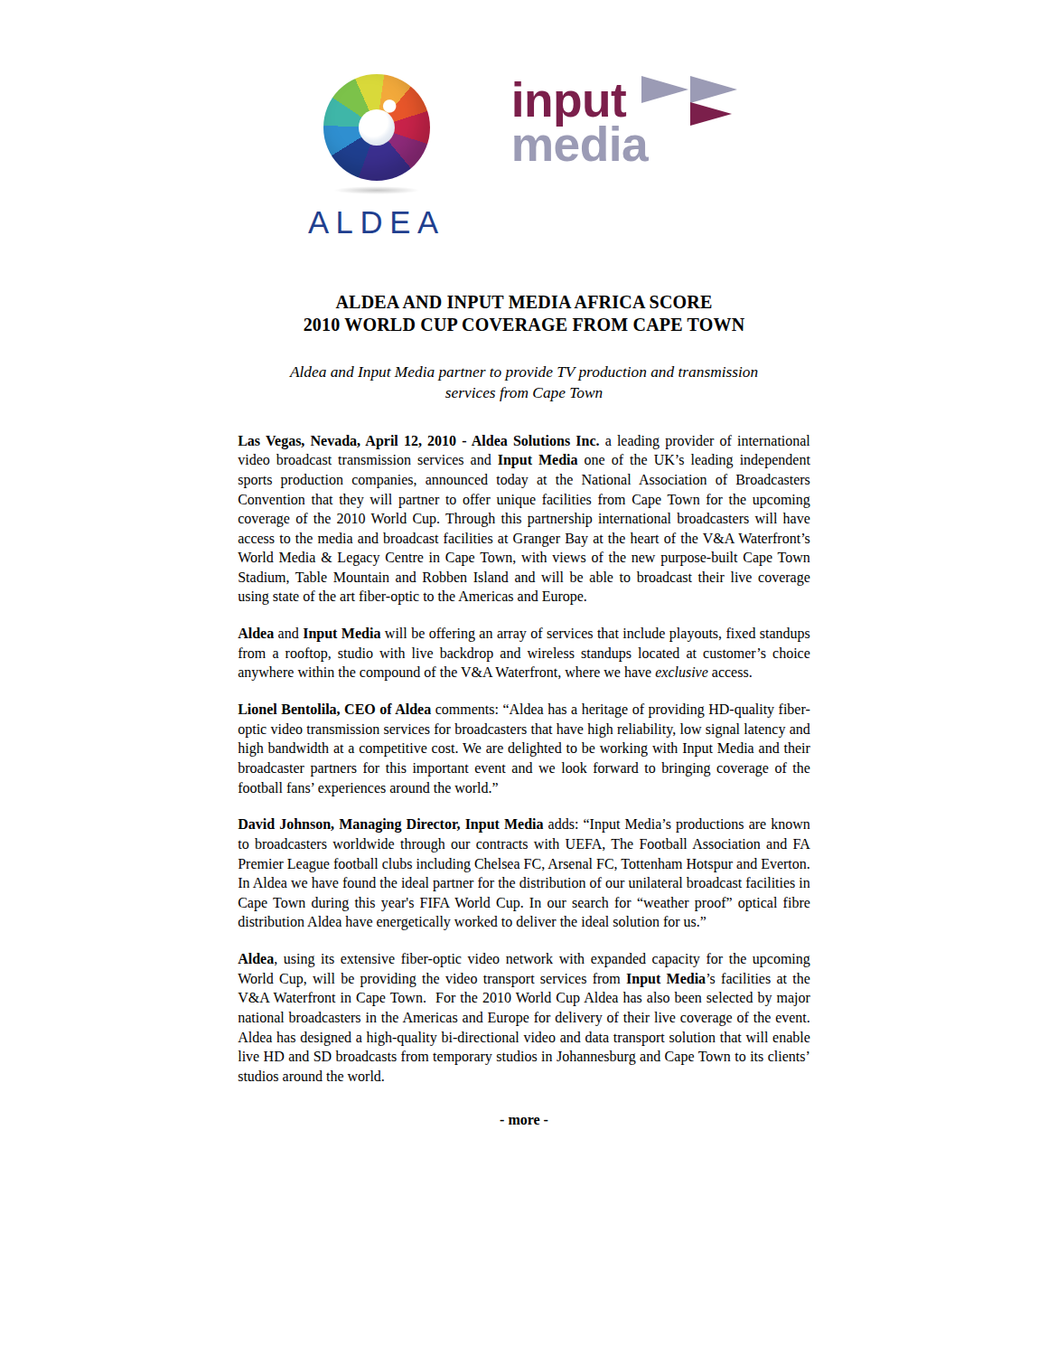ALDEA
inputmedia
ALDEA AND INPUT MEDIA AFRICA SCORE
2010 WORLD CUP COVERAGE FROM CAPE TOWN
Aldea and Input Media partner to provide TV production and transmission services from Cape Town
Las Vegas, Nevada, April 12, 2010 - Aldea Solutions Inc. a leading provider of international video broadcast transmission services and Input Media one of the UK’s leading independent sports production companies, announced today at the National Association of Broadcasters Convention that they will partner to offer unique facilities from Cape Town for the upcoming coverage of the 2010 World Cup. Through this partnership international broadcasters will have access to the media and broadcast facilities at Granger Bay at the heart of the V&A Waterfront’s World Media & Legacy Centre in Cape Town, with views of the new purpose-built Cape Town Stadium, Table Mountain and Robben Island and will be able to broadcast their live coverage using state of the art fiber-optic to the Americas and Europe.
Aldea and Input Media will be offering an array of services that include playouts, fixed standups from a rooftop, studio with live backdrop and wireless standups located at customer’s choice anywhere within the compound of the V&A Waterfront, where we have exclusive access.
Lionel Bentolila, CEO of Aldea comments: “Aldea has a heritage of providing HD-quality fiber-optic video transmission services for broadcasters that have high reliability, low signal latency and high bandwidth at a competitive cost. We are delighted to be working with Input Media and their broadcaster partners for this important event and we look forward to bringing coverage of the football fans’ experiences around the world.”
David Johnson, Managing Director, Input Media adds: “Input Media’s productions are known to broadcasters worldwide through our contracts with UEFA, The Football Association and FA Premier League football clubs including Chelsea FC, Arsenal FC, Tottenham Hotspur and Everton. In Aldea we have found the ideal partner for the distribution of our unilateral broadcast facilities in Cape Town during this year's FIFA World Cup. In our search for “weather proof” optical fibre distribution Aldea have energetically worked to deliver the ideal solution for us.”
Aldea, using its extensive fiber-optic video network with expanded capacity for the upcoming World Cup, will be providing the video transport services from Input Media’s facilities at the V&A Waterfront in Cape Town. For the 2010 World Cup Aldea has also been selected by major national broadcasters in the Americas and Europe for delivery of their live coverage of the event. Aldea has designed a high-quality bi-directional video and data transport solution that will enable live HD and SD broadcasts from temporary studios in Johannesburg and Cape Town to its clients’ studios around the world.
- more -